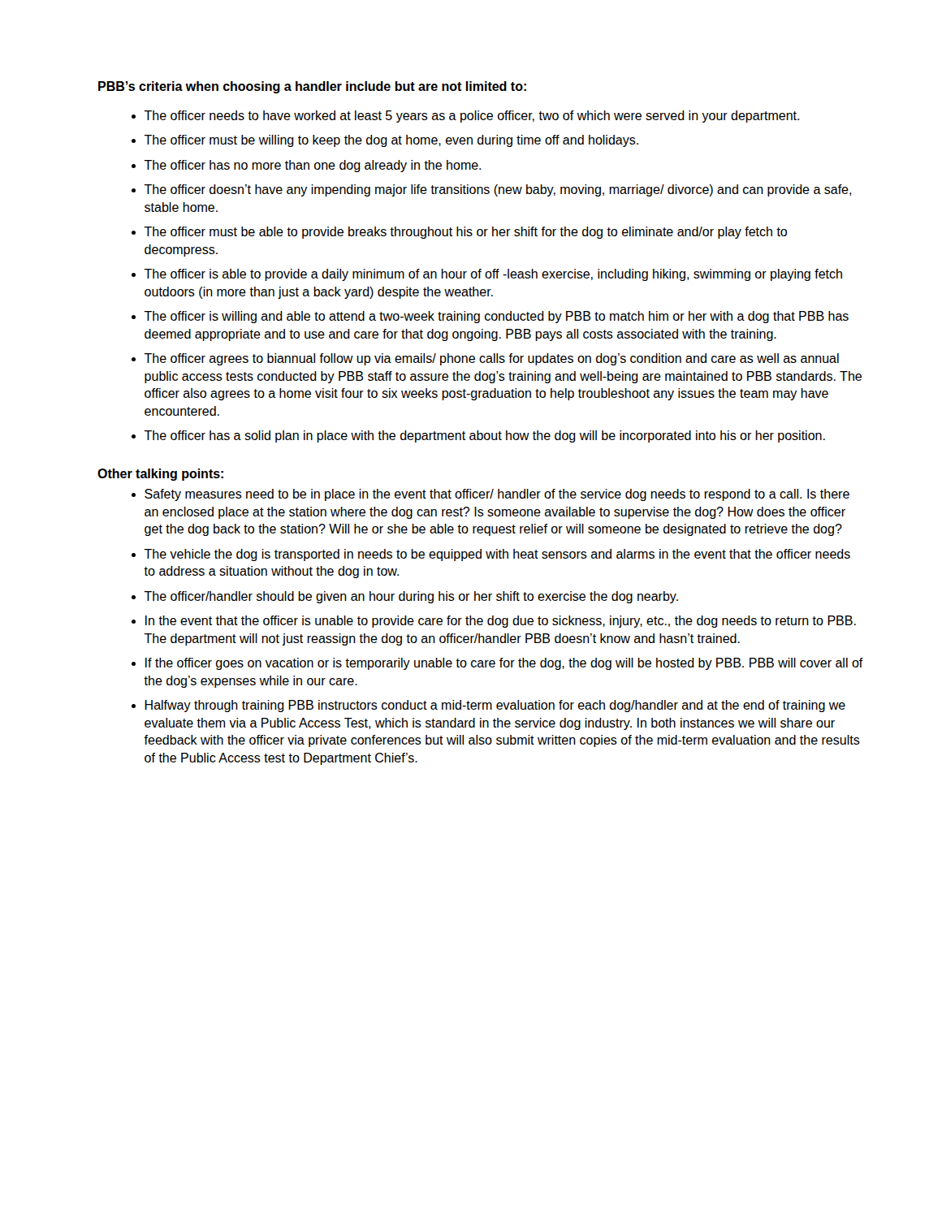PBB’s criteria when choosing a handler include but are not limited to:
The officer needs to have worked at least 5 years as a police officer, two of which were served in your department.
The officer must be willing to keep the dog at home, even during time off and holidays.
The officer has no more than one dog already in the home.
The officer doesn’t have any impending major life transitions (new baby, moving, marriage/ divorce) and can provide a safe, stable home.
The officer must be able to provide breaks throughout his or her shift for the dog to eliminate and/or play fetch to decompress.
The officer is able to provide a daily minimum of an hour of off -leash exercise, including hiking, swimming or playing fetch outdoors (in more than just a back yard) despite the weather.
The officer is willing and able to attend a two-week training conducted by PBB to match him or her with a dog that PBB has deemed appropriate and to use and care for that dog ongoing. PBB pays all costs associated with the training.
The officer agrees to biannual follow up via emails/ phone calls for updates on dog’s condition and care as well as annual public access tests conducted by PBB staff to assure the dog’s training and well-being are maintained to PBB standards. The officer also agrees to a home visit four to six weeks post-graduation to help troubleshoot any issues the team may have encountered.
The officer has a solid plan in place with the department about how the dog will be incorporated into his or her position.
Other talking points:
Safety measures need to be in place in the event that officer/ handler of the service dog needs to respond to a call. Is there an enclosed place at the station where the dog can rest? Is someone available to supervise the dog? How does the officer get the dog back to the station? Will he or she be able to request relief or will someone be designated to retrieve the dog?
The vehicle the dog is transported in needs to be equipped with heat sensors and alarms in the event that the officer needs to address a situation without the dog in tow.
The officer/handler should be given an hour during his or her shift to exercise the dog nearby.
In the event that the officer is unable to provide care for the dog due to sickness, injury, etc., the dog needs to return to PBB. The department will not just reassign the dog to an officer/handler PBB doesn’t know and hasn’t trained.
If the officer goes on vacation or is temporarily unable to care for the dog, the dog will be hosted by PBB. PBB will cover all of the dog’s expenses while in our care.
Halfway through training PBB instructors conduct a mid-term evaluation for each dog/handler and at the end of training we evaluate them via a Public Access Test, which is standard in the service dog industry. In both instances we will share our feedback with the officer via private conferences but will also submit written copies of the mid-term evaluation and the results of the Public Access test to Department Chief’s.